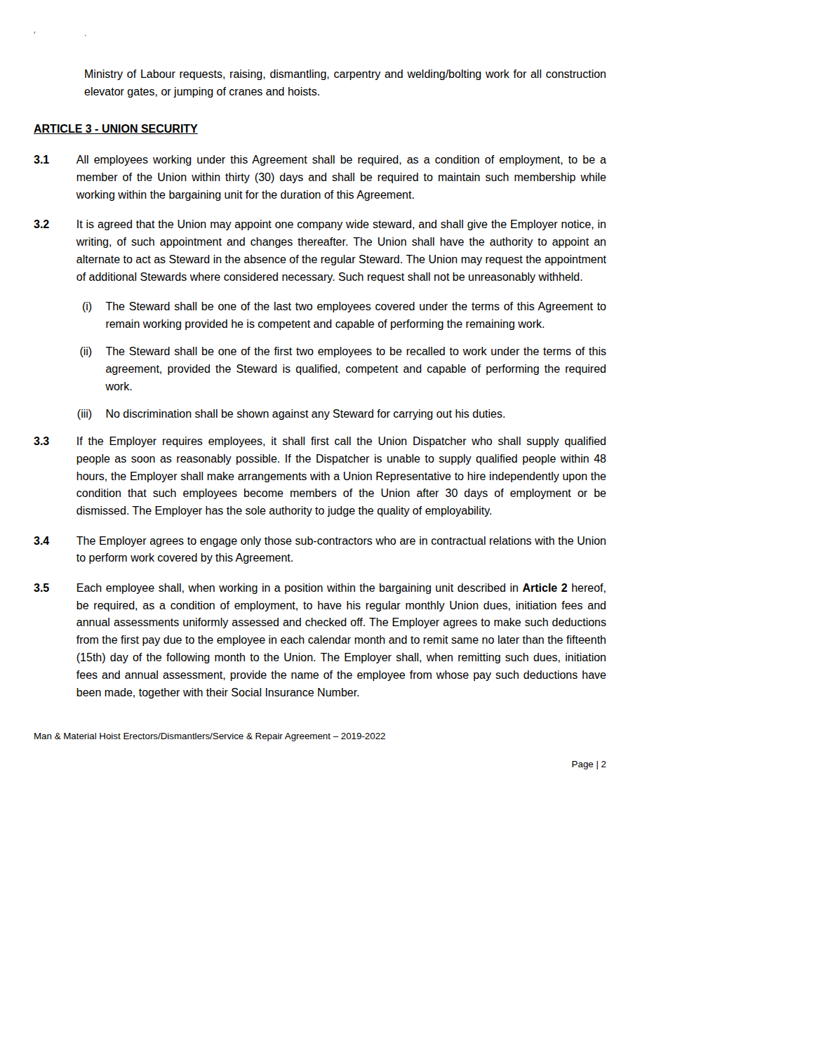′ ·
Ministry of Labour requests, raising, dismantling, carpentry and welding/bolting work for all construction elevator gates, or jumping of cranes and hoists.
ARTICLE 3 - UNION SECURITY
3.1
All employees working under this Agreement shall be required, as a condition of employment, to be a member of the Union within thirty (30) days and shall be required to maintain such membership while working within the bargaining unit for the duration of this Agreement.
3.2
It is agreed that the Union may appoint one company wide steward, and shall give the Employer notice, in writing, of such appointment and changes thereafter. The Union shall have the authority to appoint an alternate to act as Steward in the absence of the regular Steward. The Union may request the appointment of additional Stewards where considered necessary. Such request shall not be unreasonably withheld.
(i)
The Steward shall be one of the last two employees covered under the terms of this Agreement to remain working provided he is competent and capable of performing the remaining work.
(ii)
The Steward shall be one of the first two employees to be recalled to work under the terms of this agreement, provided the Steward is qualified, competent and capable of performing the required work.
(iii)
No discrimination shall be shown against any Steward for carrying out his duties.
3.3
If the Employer requires employees, it shall first call the Union Dispatcher who shall supply qualified people as soon as reasonably possible. If the Dispatcher is unable to supply qualified people within 48 hours, the Employer shall make arrangements with a Union Representative to hire independently upon the condition that such employees become members of the Union after 30 days of employment or be dismissed. The Employer has the sole authority to judge the quality of employability.
3.4
The Employer agrees to engage only those sub-contractors who are in contractual relations with the Union to perform work covered by this Agreement.
3.5
Each employee shall, when working in a position within the bargaining unit described in Article 2 hereof, be required, as a condition of employment, to have his regular monthly Union dues, initiation fees and annual assessments uniformly assessed and checked off. The Employer agrees to make such deductions from the first pay due to the employee in each calendar month and to remit same no later than the fifteenth (15th) day of the following month to the Union. The Employer shall, when remitting such dues, initiation fees and annual assessment, provide the name of the employee from whose pay such deductions have been made, together with their Social Insurance Number.
Man & Material Hoist Erectors/Dismantlers/Service & Repair Agreement – 2019-2022
Page | 2